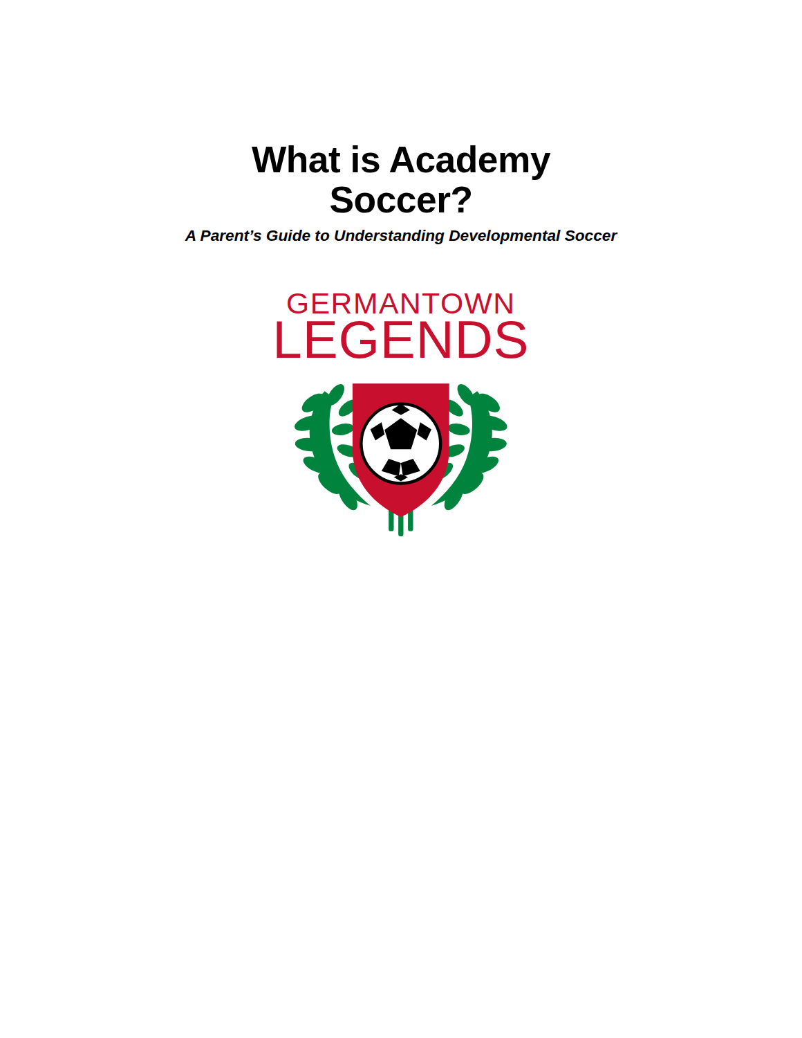What is Academy Soccer?
A Parent’s Guide to Understanding Developmental Soccer
Germantown Legends logo Red wordmark reading GERMANTOWN LEGENDS above a red shield containing a black and white soccer ball, flanked by green laurel wreath branches. GERMANTOWN LEGENDS